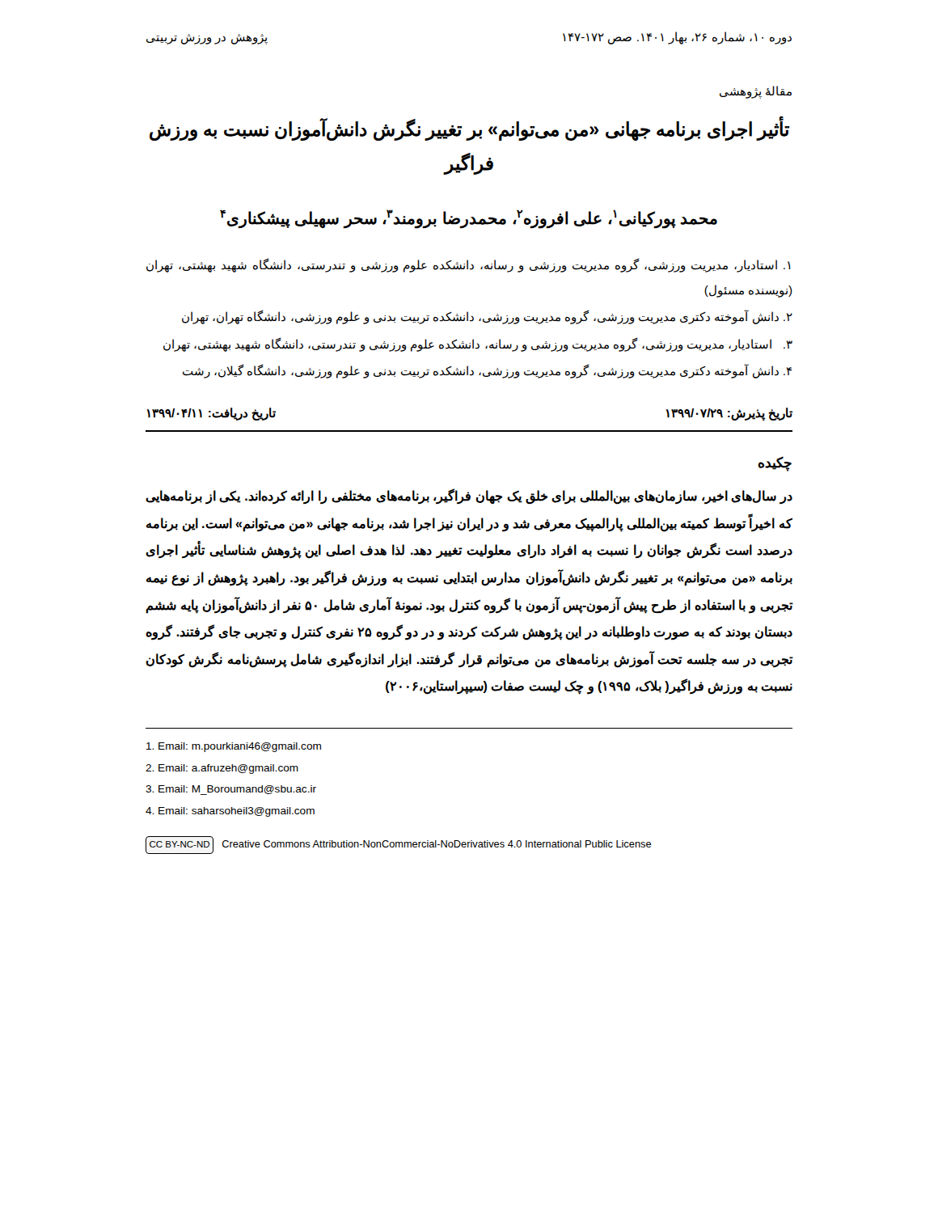دوره ۱۰، شماره ۲۶، بهار ۱۴۰۱. صص ۱۷۲-۱۴۷ پژوهش در ورزش تربیتی
مقالۀ پژوهشی
تأثیر اجرای برنامه جهانی «من می‌توانم» بر تغییر نگرش دانش‌آموزان نسبت به ورزش فراگیر
محمد پورکیانی۱، علی افروزه۲، محمدرضا برومند۳، سحر سهیلی پیشکناری۴
۱. استادیار، مدیریت ورزشی، گروه مدیریت ورزشی و رسانه، دانشکده علوم ورزشی و تندرستی، دانشگاه شهید بهشتی، تهران (نویسنده مسئول)
۲. دانش آموخته دکتری مدیریت ورزشی، گروه مدیریت ورزشی، دانشکده تربیت بدنی و علوم ورزشی، دانشگاه تهران، تهران
۳. استادیار، مدیریت ورزشی، گروه مدیریت ورزشی و رسانه، دانشکده علوم ورزشی و تندرستی، دانشگاه شهید بهشتی، تهران
۴. دانش آموخته دکتری مدیریت ورزشی، گروه مدیریت ورزشی، دانشکده تربیت بدنی و علوم ورزشی، دانشگاه گیلان، رشت
تاریخ پذیرش: ۱۳۹۹/۰۷/۲۹ تاریخ دریافت: ۱۳۹۹/۰۴/۱۱
چکیده
در سال‌های اخیر، سازمان‌های بین‌المللی برای خلق یک جهان فراگیر، برنامه‌های مختلفی را ارائه کرده‌اند. یکی از برنامه‌هایی که اخیراً توسط کمیته بین‌المللی پارالمپیک معرفی شد و در ایران نیز اجرا شد، برنامه جهانی «من می‌توانم» است. این برنامه درصدد است نگرش جوانان را نسبت به افراد دارای معلولیت تغییر دهد. لذا هدف اصلی این پژوهش شناسایی تأثیر اجرای برنامه «من می‌توانم» بر تغییر نگرش دانش‌آموزان مدارس ابتدایی نسبت به ورزش فراگیر بود. راهبرد پژوهش از نوع نیمه تجربی و با استفاده از طرح پیش آزمون-پس آزمون با گروه کنترل بود. نمونۀ آماری شامل ۵۰ نفر از دانش‌آموزان پایه ششم دبستان بودند که به صورت داوطلبانه در این پژوهش شرکت کردند و در دو گروه ۲۵ نفری کنترل و تجربی جای گرفتند. گروه تجربی در سه جلسه تحت آموزش برنامه‌های من می‌توانم قرار گرفتند. ابزار اندازه‌گیری شامل پرسش‌نامه نگرش کودکان نسبت به ورزش فراگیر( بلاک، ۱۹۹۵) و چک لیست صفات (سیپراستاین،۲۰۰۶)
1. Email: m.pourkiani46@gmail.com
2. Email: a.afruzeh@gmail.com
3. Email: M_Boroumand@sbu.ac.ir
4. Email: saharsoheil3@gmail.com
CC BY-NC-ND Creative Commons Attribution-NonCommercial-NoDerivatives 4.0 International Public License